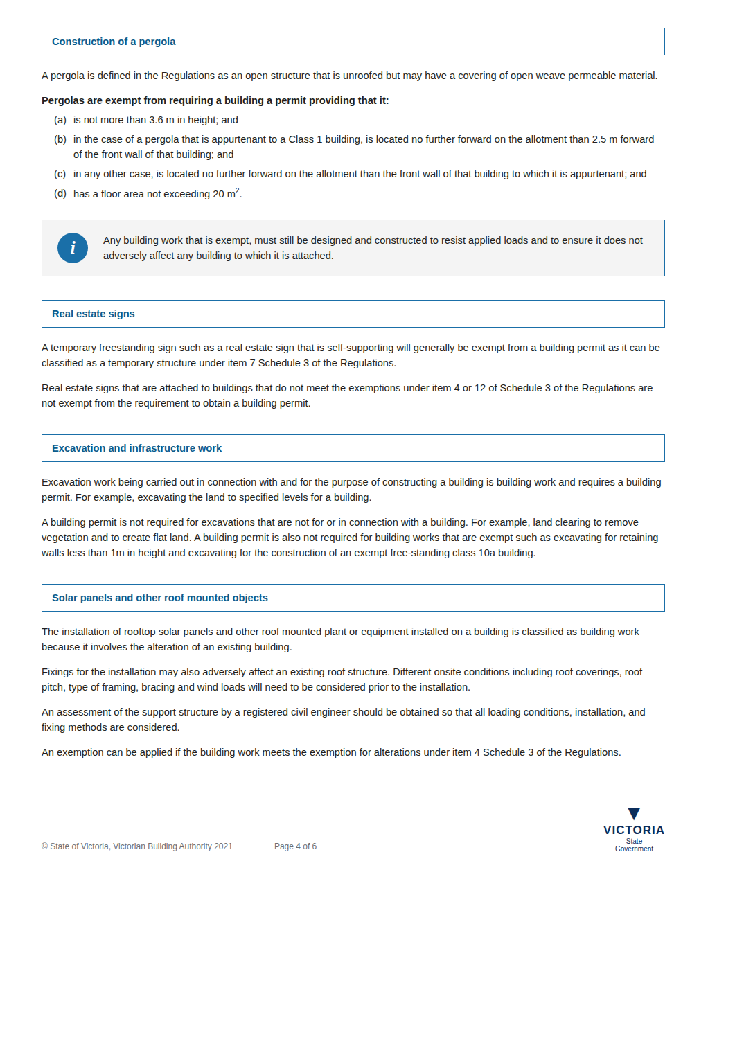Construction of a pergola
A pergola is defined in the Regulations as an open structure that is unroofed but may have a covering of open weave permeable material.
Pergolas are exempt from requiring a building a permit providing that it:
is not more than 3.6 m in height; and
in the case of a pergola that is appurtenant to a Class 1 building, is located no further forward on the allotment than 2.5 m forward of the front wall of that building; and
in any other case, is located no further forward on the allotment than the front wall of that building to which it is appurtenant; and
has a floor area not exceeding 20 m2.
i
Any building work that is exempt, must still be designed and constructed to resist applied loads and to ensure it does not adversely affect any building to which it is attached.
Real estate signs
A temporary freestanding sign such as a real estate sign that is self-supporting will generally be exempt from a building permit as it can be classified as a temporary structure under item 7 Schedule 3 of the Regulations.
Real estate signs that are attached to buildings that do not meet the exemptions under item 4 or 12 of Schedule 3 of the Regulations are not exempt from the requirement to obtain a building permit.
Excavation and infrastructure work
Excavation work being carried out in connection with and for the purpose of constructing a building is building work and requires a building permit. For example, excavating the land to specified levels for a building.
A building permit is not required for excavations that are not for or in connection with a building. For example, land clearing to remove vegetation and to create flat land. A building permit is also not required for building works that are exempt such as excavating for retaining walls less than 1m in height and excavating for the construction of an exempt free-standing class 10a building.
Solar panels and other roof mounted objects
The installation of rooftop solar panels and other roof mounted plant or equipment installed on a building is classified as building work because it involves the alteration of an existing building.
Fixings for the installation may also adversely affect an existing roof structure. Different onsite conditions including roof coverings, roof pitch, type of framing, bracing and wind loads will need to be considered prior to the installation.
An assessment of the support structure by a registered civil engineer should be obtained so that all loading conditions, installation, and fixing methods are considered.
An exemption can be applied if the building work meets the exemption for alterations under item 4 Schedule 3 of the Regulations.
© State of Victoria, Victorian Building Authority 2021 Page 4 of 6
▼
VICTORIA
State
Government